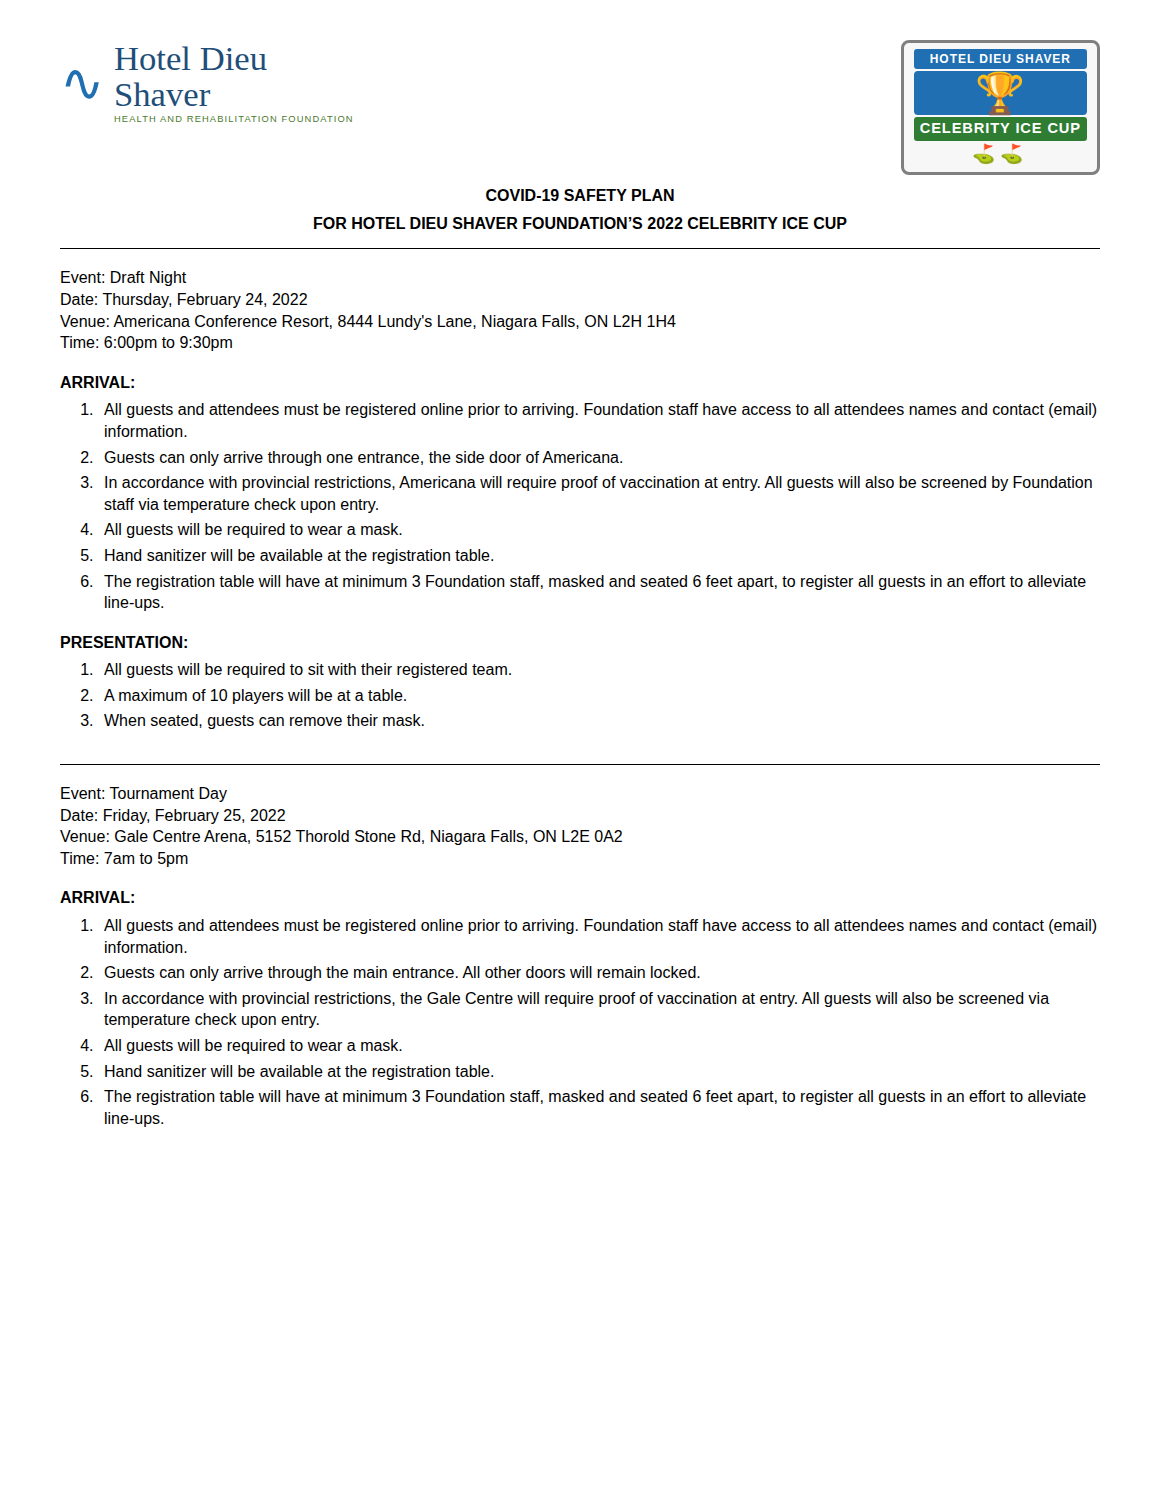∿
Hotel Dieu Shaver
HEALTH AND REHABILITATION FOUNDATION
HOTEL DIEU SHAVER
🏆
CELEBRITY ICE CUP
⛳⛳
COVID-19 SAFETY PLAN
FOR HOTEL DIEU SHAVER FOUNDATION’S 2022 CELEBRITY ICE CUP
Event: Draft Night
Date: Thursday, February 24, 2022
Venue: Americana Conference Resort, 8444 Lundy's Lane, Niagara Falls, ON L2H 1H4
Time: 6:00pm to 9:30pm
ARRIVAL:
All guests and attendees must be registered online prior to arriving. Foundation staff have access to all attendees names and contact (email) information.
Guests can only arrive through one entrance, the side door of Americana.
In accordance with provincial restrictions, Americana will require proof of vaccination at entry. All guests will also be screened by Foundation staff via temperature check upon entry.
All guests will be required to wear a mask.
Hand sanitizer will be available at the registration table.
The registration table will have at minimum 3 Foundation staff, masked and seated 6 feet apart, to register all guests in an effort to alleviate line-ups.
PRESENTATION:
All guests will be required to sit with their registered team.
A maximum of 10 players will be at a table.
When seated, guests can remove their mask.
Event: Tournament Day
Date: Friday, February 25, 2022
Venue: Gale Centre Arena, 5152 Thorold Stone Rd, Niagara Falls, ON L2E 0A2
Time: 7am to 5pm
ARRIVAL:
All guests and attendees must be registered online prior to arriving. Foundation staff have access to all attendees names and contact (email) information.
Guests can only arrive through the main entrance. All other doors will remain locked.
In accordance with provincial restrictions, the Gale Centre will require proof of vaccination at entry. All guests will also be screened via temperature check upon entry.
All guests will be required to wear a mask.
Hand sanitizer will be available at the registration table.
The registration table will have at minimum 3 Foundation staff, masked and seated 6 feet apart, to register all guests in an effort to alleviate line-ups.